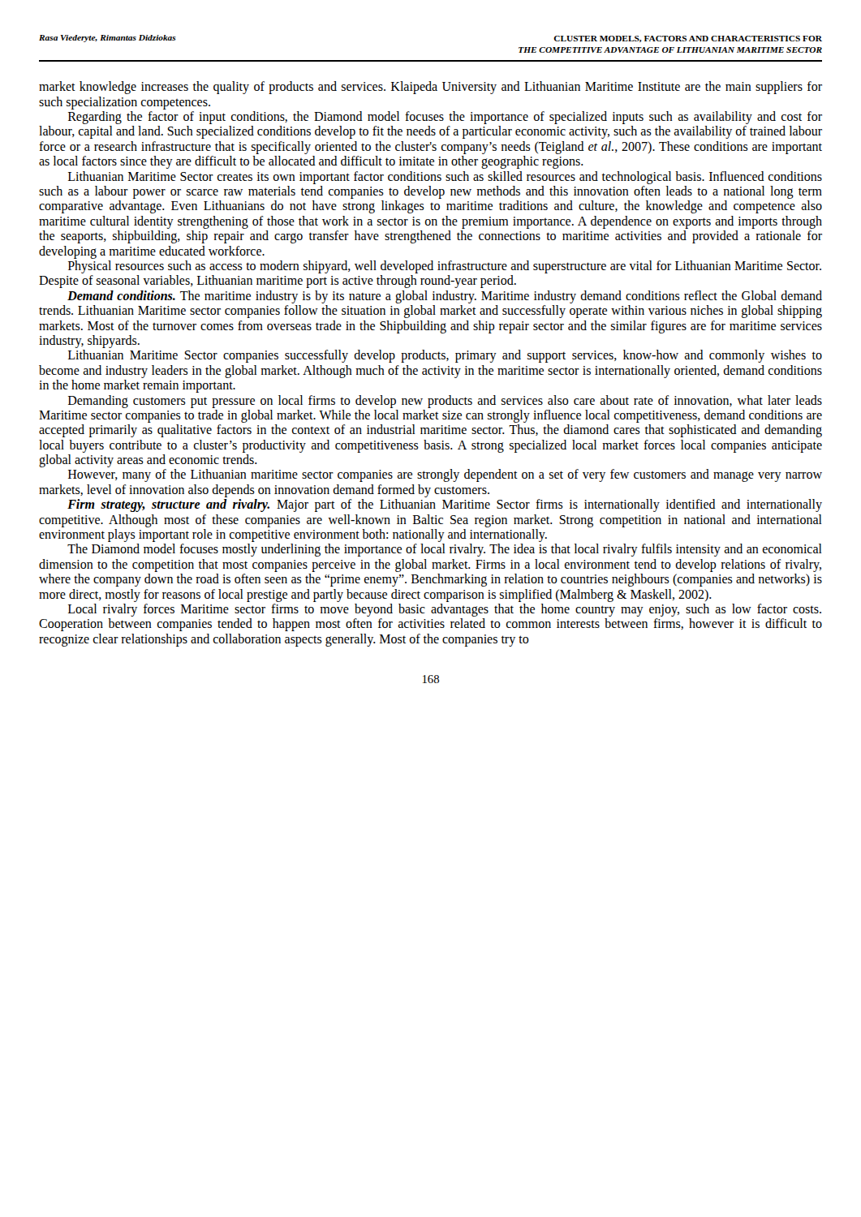Rasa Viederyte, Rimantas Didziokas
Cluster Models, Factors and Characteristics for
the Competitive Advantage of Lithuanian Maritime Sector
market knowledge increases the quality of products and services. Klaipeda University and Lithuanian Maritime Institute are the main suppliers for such specialization competences.
Regarding the factor of input conditions, the Diamond model focuses the importance of specialized inputs such as availability and cost for labour, capital and land. Such specialized conditions develop to fit the needs of a particular economic activity, such as the availability of trained labour force or a research infrastructure that is specifically oriented to the cluster's company’s needs (Teigland et al., 2007). These conditions are important as local factors since they are difficult to be allocated and difficult to imitate in other geographic regions.
Lithuanian Maritime Sector creates its own important factor conditions such as skilled resources and technological basis. Influenced conditions such as a labour power or scarce raw materials tend companies to develop new methods and this innovation often leads to a national long term comparative advantage. Even Lithuanians do not have strong linkages to maritime traditions and culture, the knowledge and competence also maritime cultural identity strengthening of those that work in a sector is on the premium importance. A dependence on exports and imports through the seaports, shipbuilding, ship repair and cargo transfer have strengthened the connections to maritime activities and provided a rationale for developing a maritime educated workforce.
Physical resources such as access to modern shipyard, well developed infrastructure and superstructure are vital for Lithuanian Maritime Sector. Despite of seasonal variables, Lithuanian maritime port is active through round-year period.
Demand conditions. The maritime industry is by its nature a global industry. Maritime industry demand conditions reflect the Global demand trends. Lithuanian Maritime sector companies follow the situation in global market and successfully operate within various niches in global shipping markets. Most of the turnover comes from overseas trade in the Shipbuilding and ship repair sector and the similar figures are for maritime services industry, shipyards.
Lithuanian Maritime Sector companies successfully develop products, primary and support services, know-how and commonly wishes to become and industry leaders in the global market. Although much of the activity in the maritime sector is internationally oriented, demand conditions in the home market remain important.
Demanding customers put pressure on local firms to develop new products and services also care about rate of innovation, what later leads Maritime sector companies to trade in global market. While the local market size can strongly influence local competitiveness, demand conditions are accepted primarily as qualitative factors in the context of an industrial maritime sector. Thus, the diamond cares that sophisticated and demanding local buyers contribute to a cluster’s productivity and competitiveness basis. A strong specialized local market forces local companies anticipate global activity areas and economic trends.
However, many of the Lithuanian maritime sector companies are strongly dependent on a set of very few customers and manage very narrow markets, level of innovation also depends on innovation demand formed by customers.
Firm strategy, structure and rivalry. Major part of the Lithuanian Maritime Sector firms is internationally identified and internationally competitive. Although most of these companies are well-known in Baltic Sea region market. Strong competition in national and international environment plays important role in competitive environment both: nationally and internationally.
The Diamond model focuses mostly underlining the importance of local rivalry. The idea is that local rivalry fulfils intensity and an economical dimension to the competition that most companies perceive in the global market. Firms in a local environment tend to develop relations of rivalry, where the company down the road is often seen as the “prime enemy”. Benchmarking in relation to countries neighbours (companies and networks) is more direct, mostly for reasons of local prestige and partly because direct comparison is simplified (Malmberg & Maskell, 2002).
Local rivalry forces Maritime sector firms to move beyond basic advantages that the home country may enjoy, such as low factor costs. Cooperation between companies tended to happen most often for activities related to common interests between firms, however it is difficult to recognize clear relationships and collaboration aspects generally. Most of the companies try to
168